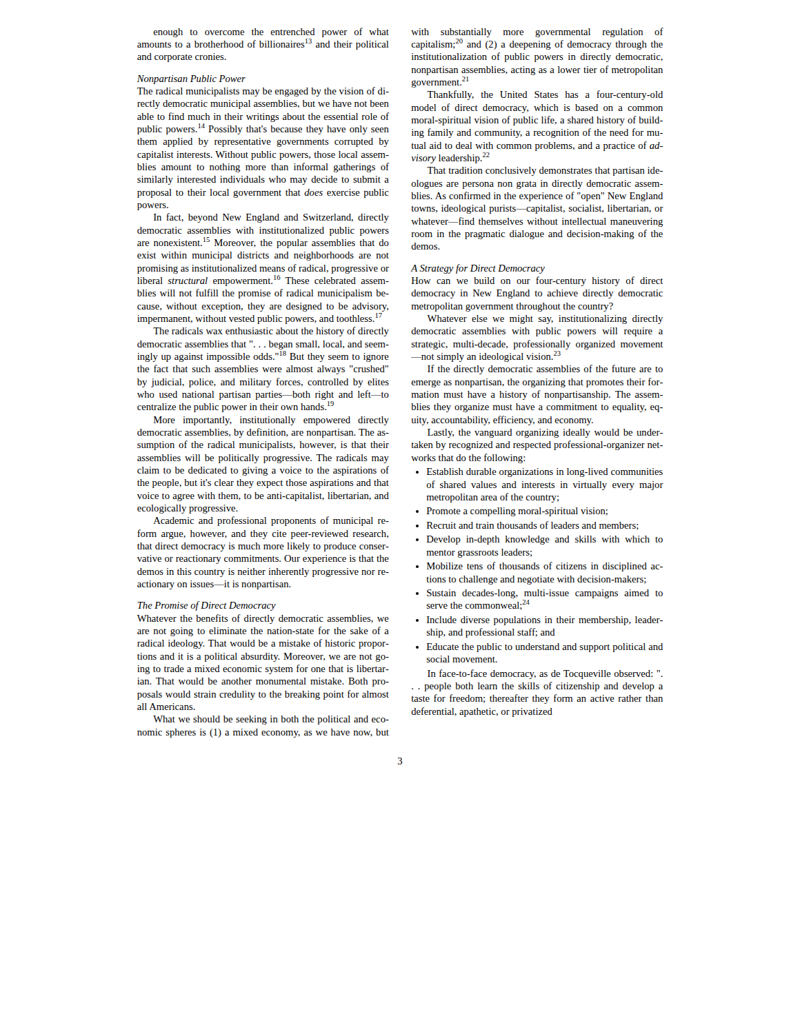enough to overcome the entrenched power of what amounts to a brotherhood of billionaires13 and their political and corporate cronies.
Nonpartisan Public Power
The radical municipalists may be engaged by the vision of directly democratic municipal assemblies, but we have not been able to find much in their writings about the essential role of public powers.14 Possibly that's because they have only seen them applied by representative governments corrupted by capitalist interests. Without public powers, those local assemblies amount to nothing more than informal gatherings of similarly interested individuals who may decide to submit a proposal to their local government that does exercise public powers.
In fact, beyond New England and Switzerland, directly democratic assemblies with institutionalized public powers are nonexistent.15 Moreover, the popular assemblies that do exist within municipal districts and neighborhoods are not promising as institutionalized means of radical, progressive or liberal structural empowerment.16 These celebrated assemblies will not fulfill the promise of radical municipalism because, without exception, they are designed to be advisory, impermanent, without vested public powers, and toothless.17
The radicals wax enthusiastic about the history of directly democratic assemblies that ". . . began small, local, and seemingly up against impossible odds."18 But they seem to ignore the fact that such assemblies were almost always "crushed" by judicial, police, and military forces, controlled by elites who used national partisan parties—both right and left—to centralize the public power in their own hands.19
More importantly, institutionally empowered directly democratic assemblies, by definition, are nonpartisan. The assumption of the radical municipalists, however, is that their assemblies will be politically progressive. The radicals may claim to be dedicated to giving a voice to the aspirations of the people, but it's clear they expect those aspirations and that voice to agree with them, to be anti-capitalist, libertarian, and ecologically progressive.
Academic and professional proponents of municipal reform argue, however, and they cite peer-reviewed research, that direct democracy is much more likely to produce conservative or reactionary commitments. Our experience is that the demos in this country is neither inherently progressive nor reactionary on issues—it is nonpartisan.
The Promise of Direct Democracy
Whatever the benefits of directly democratic assemblies, we are not going to eliminate the nation-state for the sake of a radical ideology. That would be a mistake of historic proportions and it is a political absurdity. Moreover, we are not going to trade a mixed economic system for one that is libertarian. That would be another monumental mistake. Both proposals would strain credulity to the breaking point for almost all Americans.
What we should be seeking in both the political and economic spheres is (1) a mixed economy, as we have now, but with substantially more governmental regulation of capitalism;20 and (2) a deepening of democracy through the institutionalization of public powers in directly democratic, nonpartisan assemblies, acting as a lower tier of metropolitan government.21
Thankfully, the United States has a four-century-old model of direct democracy, which is based on a common moral-spiritual vision of public life, a shared history of building family and community, a recognition of the need for mutual aid to deal with common problems, and a practice of advisory leadership.22
That tradition conclusively demonstrates that partisan ideologues are persona non grata in directly democratic assemblies. As confirmed in the experience of "open" New England towns, ideological purists—capitalist, socialist, libertarian, or whatever—find themselves without intellectual maneuvering room in the pragmatic dialogue and decision-making of the demos.
A Strategy for Direct Democracy
How can we build on our four-century history of direct democracy in New England to achieve directly democratic metropolitan government throughout the country?
Whatever else we might say, institutionalizing directly democratic assemblies with public powers will require a strategic, multi-decade, professionally organized movement—not simply an ideological vision.23
If the directly democratic assemblies of the future are to emerge as nonpartisan, the organizing that promotes their formation must have a history of nonpartisanship. The assemblies they organize must have a commitment to equality, equity, accountability, efficiency, and economy.
Lastly, the vanguard organizing ideally would be undertaken by recognized and respected professional-organizer networks that do the following:
Establish durable organizations in long-lived communities of shared values and interests in virtually every major metropolitan area of the country;
Promote a compelling moral-spiritual vision;
Recruit and train thousands of leaders and members;
Develop in-depth knowledge and skills with which to mentor grassroots leaders;
Mobilize tens of thousands of citizens in disciplined actions to challenge and negotiate with decision-makers;
Sustain decades-long, multi-issue campaigns aimed to serve the commonweal;24
Include diverse populations in their membership, leadership, and professional staff; and
Educate the public to understand and support political and social movement.
In face-to-face democracy, as de Tocqueville observed: ". . . people both learn the skills of citizenship and develop a taste for freedom; thereafter they form an active rather than deferential, apathetic, or privatized
3